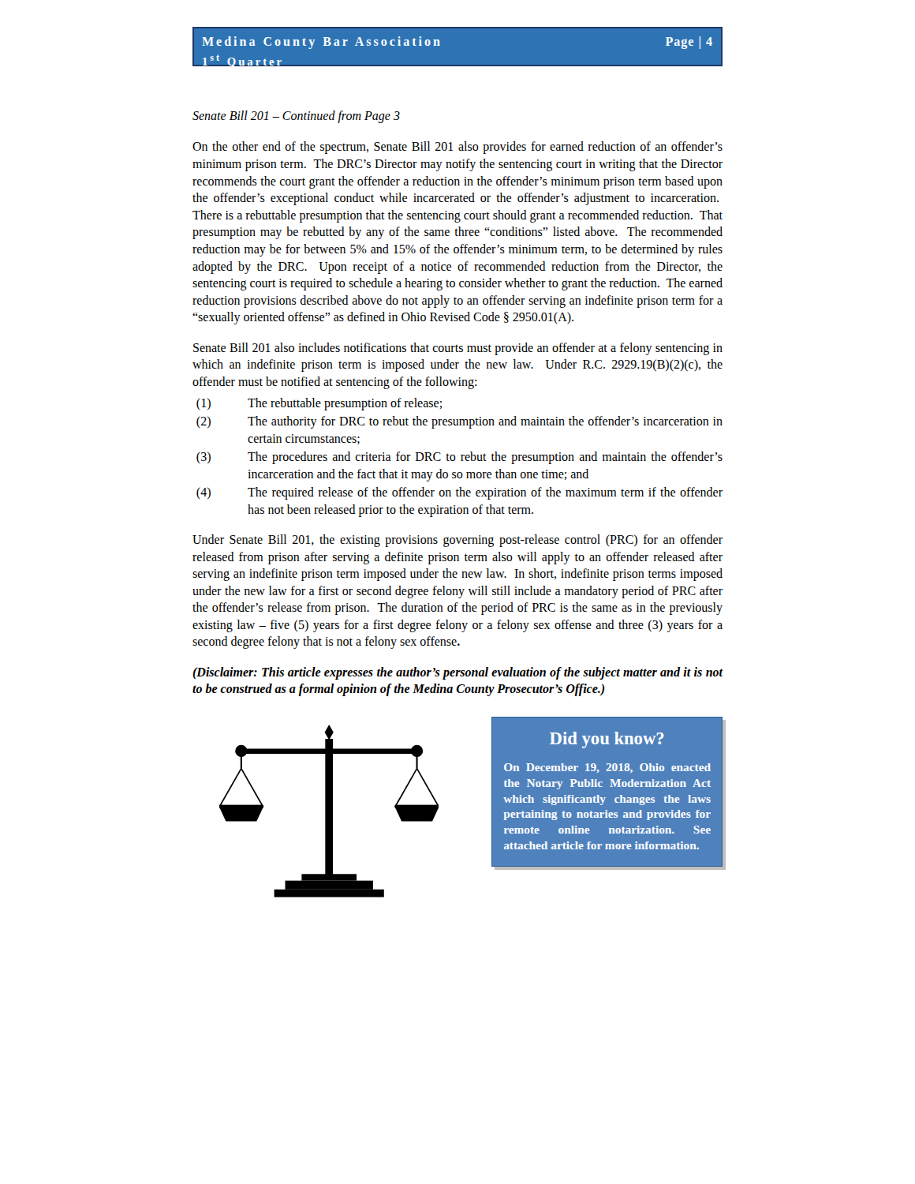Medina County Bar Association Page | 4 1st Quarter
Senate Bill 201 – Continued from Page 3
On the other end of the spectrum, Senate Bill 201 also provides for earned reduction of an offender’s minimum prison term. The DRC’s Director may notify the sentencing court in writing that the Director recommends the court grant the offender a reduction in the offender’s minimum prison term based upon the offender’s exceptional conduct while incarcerated or the offender’s adjustment to incarceration. There is a rebuttable presumption that the sentencing court should grant a recommended reduction. That presumption may be rebutted by any of the same three “conditions” listed above. The recommended reduction may be for between 5% and 15% of the offender’s minimum term, to be determined by rules adopted by the DRC. Upon receipt of a notice of recommended reduction from the Director, the sentencing court is required to schedule a hearing to consider whether to grant the reduction. The earned reduction provisions described above do not apply to an offender serving an indefinite prison term for a “sexually oriented offense” as defined in Ohio Revised Code § 2950.01(A).
Senate Bill 201 also includes notifications that courts must provide an offender at a felony sentencing in which an indefinite prison term is imposed under the new law. Under R.C. 2929.19(B)(2)(c), the offender must be notified at sentencing of the following:
(1) The rebuttable presumption of release;
(2) The authority for DRC to rebut the presumption and maintain the offender’s incarceration in certain circumstances;
(3) The procedures and criteria for DRC to rebut the presumption and maintain the offender’s incarceration and the fact that it may do so more than one time; and
(4) The required release of the offender on the expiration of the maximum term if the offender has not been released prior to the expiration of that term.
Under Senate Bill 201, the existing provisions governing post-release control (PRC) for an offender released from prison after serving a definite prison term also will apply to an offender released after serving an indefinite prison term imposed under the new law. In short, indefinite prison terms imposed under the new law for a first or second degree felony will still include a mandatory period of PRC after the offender’s release from prison. The duration of the period of PRC is the same as in the previously existing law – five (5) years for a first degree felony or a felony sex offense and three (3) years for a second degree felony that is not a felony sex offense.
(Disclaimer: This article expresses the author’s personal evaluation of the subject matter and it is not to be construed as a formal opinion of the Medina County Prosecutor’s Office.)
Did you know?
On December 19, 2018, Ohio enacted the Notary Public Modernization Act which significantly changes the laws pertaining to notaries and provides for remote online notarization. See attached article for more information.